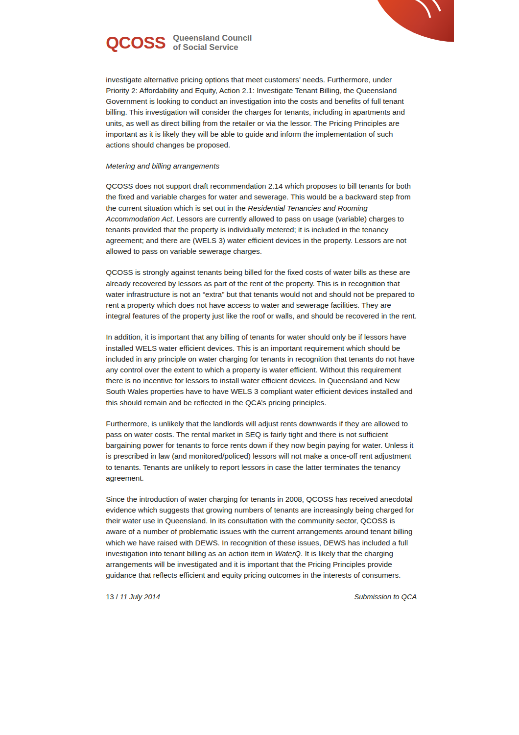QCOSS
Queensland Council of Social Service
investigate alternative pricing options that meet customers’ needs. Furthermore, under Priority 2: Affordability and Equity, Action 2.1: Investigate Tenant Billing, the Queensland Government is looking to conduct an investigation into the costs and benefits of full tenant billing. This investigation will consider the charges for tenants, including in apartments and units, as well as direct billing from the retailer or via the lessor. The Pricing Principles are important as it is likely they will be able to guide and inform the implementation of such actions should changes be proposed.
Metering and billing arrangements
QCOSS does not support draft recommendation 2.14 which proposes to bill tenants for both the fixed and variable charges for water and sewerage. This would be a backward step from the current situation which is set out in the Residential Tenancies and Rooming Accommodation Act. Lessors are currently allowed to pass on usage (variable) charges to tenants provided that the property is individually metered; it is included in the tenancy agreement; and there are (WELS 3) water efficient devices in the property. Lessors are not allowed to pass on variable sewerage charges.
QCOSS is strongly against tenants being billed for the fixed costs of water bills as these are already recovered by lessors as part of the rent of the property. This is in recognition that water infrastructure is not an “extra” but that tenants would not and should not be prepared to rent a property which does not have access to water and sewerage facilities. They are integral features of the property just like the roof or walls, and should be recovered in the rent.
In addition, it is important that any billing of tenants for water should only be if lessors have installed WELS water efficient devices. This is an important requirement which should be included in any principle on water charging for tenants in recognition that tenants do not have any control over the extent to which a property is water efficient. Without this requirement there is no incentive for lessors to install water efficient devices. In Queensland and New South Wales properties have to have WELS 3 compliant water efficient devices installed and this should remain and be reflected in the QCA’s pricing principles.
Furthermore, is unlikely that the landlords will adjust rents downwards if they are allowed to pass on water costs. The rental market in SEQ is fairly tight and there is not sufficient bargaining power for tenants to force rents down if they now begin paying for water. Unless it is prescribed in law (and monitored/policed) lessors will not make a once-off rent adjustment to tenants. Tenants are unlikely to report lessors in case the latter terminates the tenancy agreement.
Since the introduction of water charging for tenants in 2008, QCOSS has received anecdotal evidence which suggests that growing numbers of tenants are increasingly being charged for their water use in Queensland. In its consultation with the community sector, QCOSS is aware of a number of problematic issues with the current arrangements around tenant billing which we have raised with DEWS. In recognition of these issues, DEWS has included a full investigation into tenant billing as an action item in WaterQ. It is likely that the charging arrangements will be investigated and it is important that the Pricing Principles provide guidance that reflects efficient and equity pricing outcomes in the interests of consumers.
13 / 11 July 2014
Submission to QCA